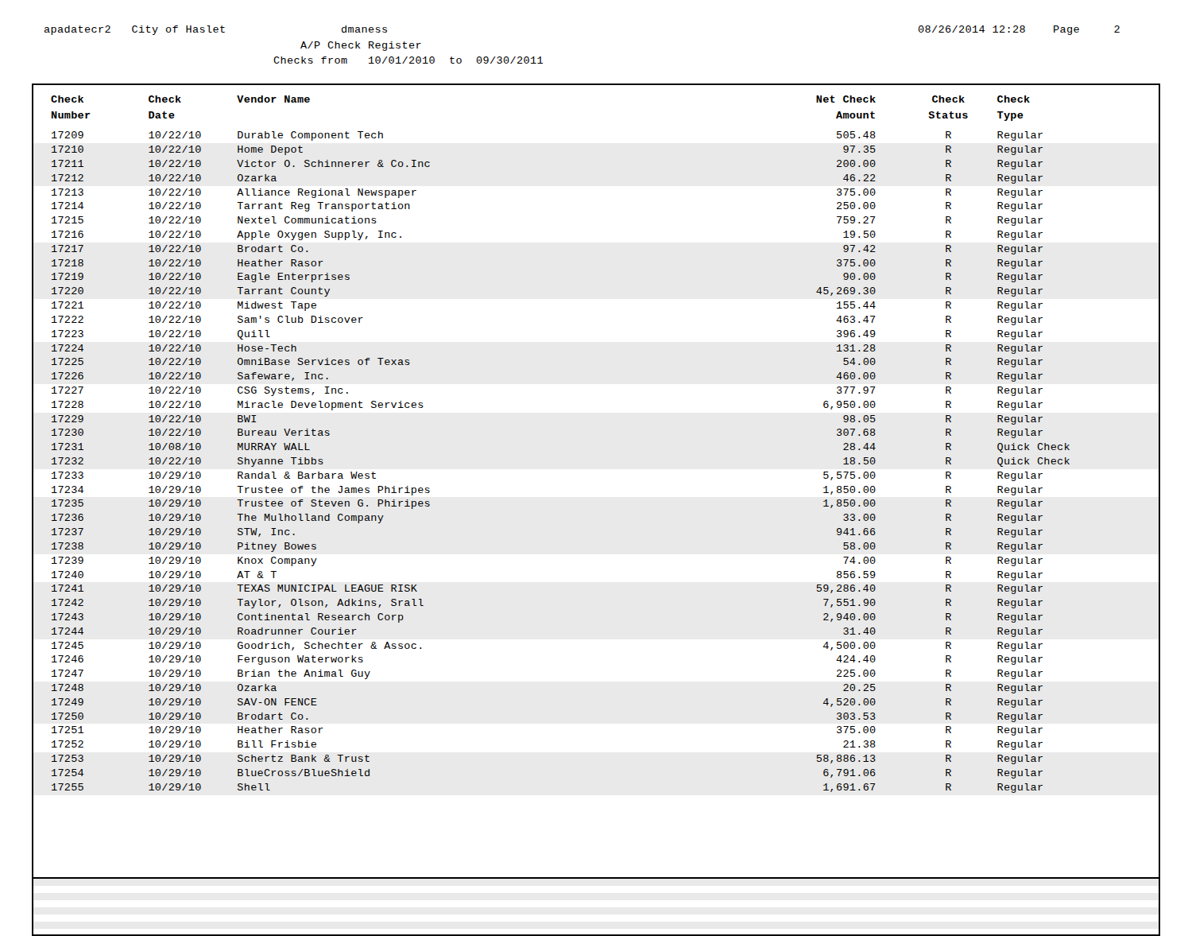apadatecr2 City of Haslet dmaness08/26/2014 12:28 Page 2
A/P Check Register
Checks from 10/01/2010 to 09/30/2011
| Check | Check | Vendor Name | Net Check | Check | Check |
| --- | --- | --- | --- | --- | --- |
| Number | Date | | Amount | Status | Type |
| 17209 | 10/22/10 | Durable Component Tech | 505.48 | R | Regular |
| 17210 | 10/22/10 | Home Depot | 97.35 | R | Regular |
| 17211 | 10/22/10 | Victor O. Schinnerer & Co.Inc | 200.00 | R | Regular |
| 17212 | 10/22/10 | Ozarka | 46.22 | R | Regular |
| 17213 | 10/22/10 | Alliance Regional Newspaper | 375.00 | R | Regular |
| 17214 | 10/22/10 | Tarrant Reg Transportation | 250.00 | R | Regular |
| 17215 | 10/22/10 | Nextel Communications | 759.27 | R | Regular |
| 17216 | 10/22/10 | Apple Oxygen Supply, Inc. | 19.50 | R | Regular |
| 17217 | 10/22/10 | Brodart Co. | 97.42 | R | Regular |
| 17218 | 10/22/10 | Heather Rasor | 375.00 | R | Regular |
| 17219 | 10/22/10 | Eagle Enterprises | 90.00 | R | Regular |
| 17220 | 10/22/10 | Tarrant County | 45,269.30 | R | Regular |
| 17221 | 10/22/10 | Midwest Tape | 155.44 | R | Regular |
| 17222 | 10/22/10 | Sam's Club Discover | 463.47 | R | Regular |
| 17223 | 10/22/10 | Quill | 396.49 | R | Regular |
| 17224 | 10/22/10 | Hose-Tech | 131.28 | R | Regular |
| 17225 | 10/22/10 | OmniBase Services of Texas | 54.00 | R | Regular |
| 17226 | 10/22/10 | Safeware, Inc. | 460.00 | R | Regular |
| 17227 | 10/22/10 | CSG Systems, Inc. | 377.97 | R | Regular |
| 17228 | 10/22/10 | Miracle Development Services | 6,950.00 | R | Regular |
| 17229 | 10/22/10 | BWI | 98.05 | R | Regular |
| 17230 | 10/22/10 | Bureau Veritas | 307.68 | R | Regular |
| 17231 | 10/08/10 | MURRAY WALL | 28.44 | R | Quick Check |
| 17232 | 10/22/10 | Shyanne Tibbs | 18.50 | R | Quick Check |
| 17233 | 10/29/10 | Randal & Barbara West | 5,575.00 | R | Regular |
| 17234 | 10/29/10 | Trustee of the James Phiripes | 1,850.00 | R | Regular |
| 17235 | 10/29/10 | Trustee of Steven G. Phiripes | 1,850.00 | R | Regular |
| 17236 | 10/29/10 | The Mulholland Company | 33.00 | R | Regular |
| 17237 | 10/29/10 | STW, Inc. | 941.66 | R | Regular |
| 17238 | 10/29/10 | Pitney Bowes | 58.00 | R | Regular |
| 17239 | 10/29/10 | Knox Company | 74.00 | R | Regular |
| 17240 | 10/29/10 | AT & T | 856.59 | R | Regular |
| 17241 | 10/29/10 | TEXAS MUNICIPAL LEAGUE RISK | 59,286.40 | R | Regular |
| 17242 | 10/29/10 | Taylor, Olson, Adkins, Srall | 7,551.90 | R | Regular |
| 17243 | 10/29/10 | Continental Research Corp | 2,940.00 | R | Regular |
| 17244 | 10/29/10 | Roadrunner Courier | 31.40 | R | Regular |
| 17245 | 10/29/10 | Goodrich, Schechter & Assoc. | 4,500.00 | R | Regular |
| 17246 | 10/29/10 | Ferguson Waterworks | 424.40 | R | Regular |
| 17247 | 10/29/10 | Brian the Animal Guy | 225.00 | R | Regular |
| 17248 | 10/29/10 | Ozarka | 20.25 | R | Regular |
| 17249 | 10/29/10 | SAV-ON FENCE | 4,520.00 | R | Regular |
| 17250 | 10/29/10 | Brodart Co. | 303.53 | R | Regular |
| 17251 | 10/29/10 | Heather Rasor | 375.00 | R | Regular |
| 17252 | 10/29/10 | Bill Frisbie | 21.38 | R | Regular |
| 17253 | 10/29/10 | Schertz Bank & Trust | 58,886.13 | R | Regular |
| 17254 | 10/29/10 | BlueCross/BlueShield | 6,791.06 | R | Regular |
| 17255 | 10/29/10 | Shell | 1,691.67 | R | Regular |